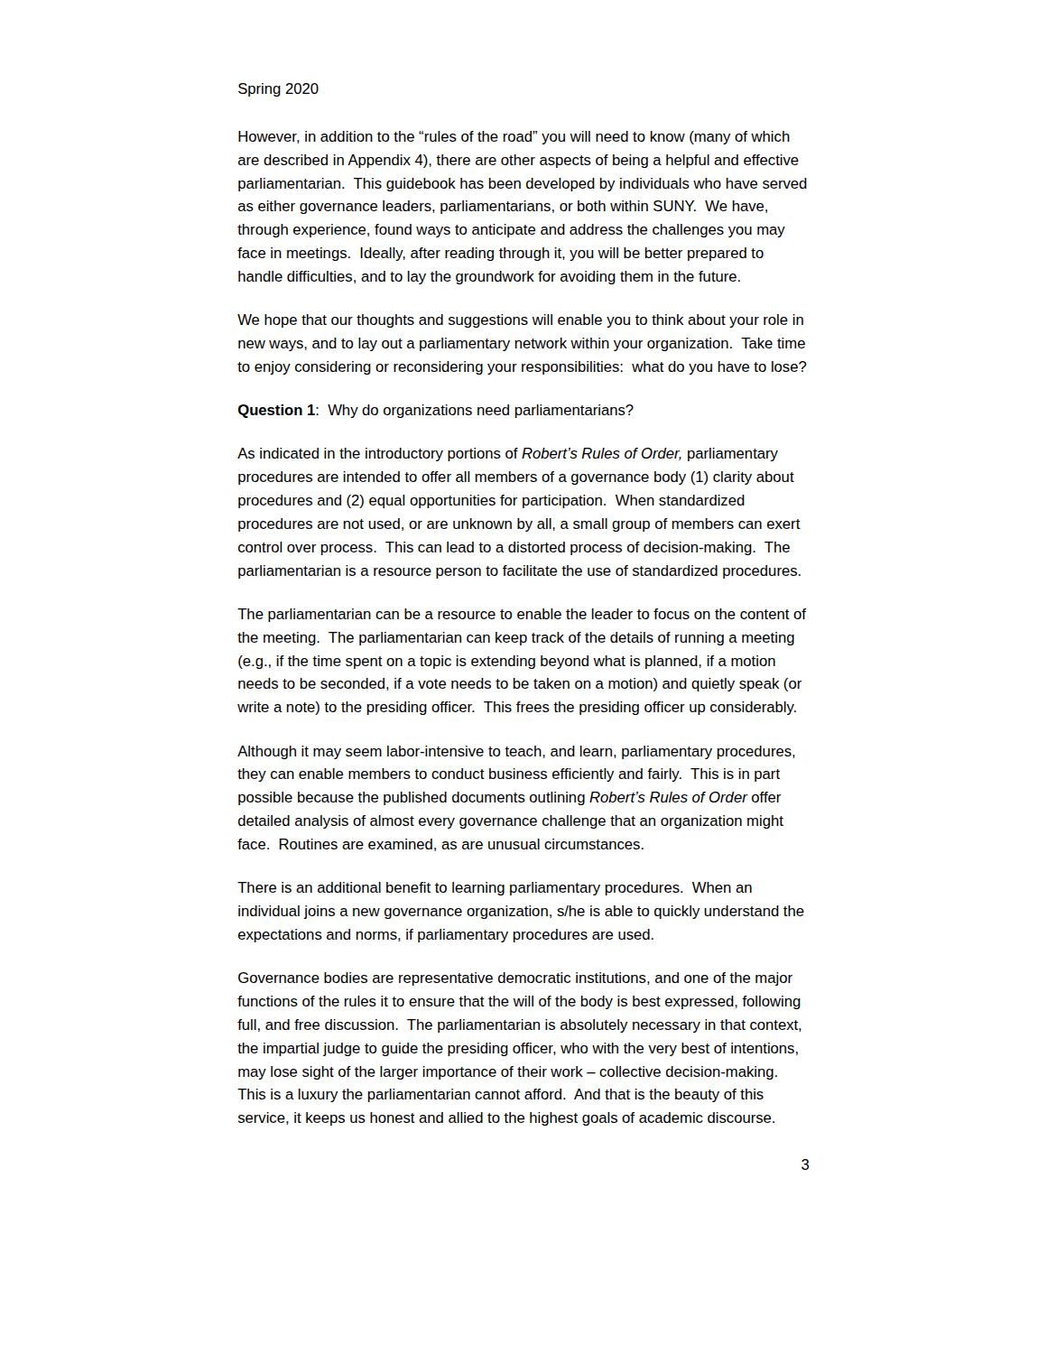Spring 2020
However, in addition to the “rules of the road” you will need to know (many of which are described in Appendix 4), there are other aspects of being a helpful and effective parliamentarian. This guidebook has been developed by individuals who have served as either governance leaders, parliamentarians, or both within SUNY. We have, through experience, found ways to anticipate and address the challenges you may face in meetings. Ideally, after reading through it, you will be better prepared to handle difficulties, and to lay the groundwork for avoiding them in the future.
We hope that our thoughts and suggestions will enable you to think about your role in new ways, and to lay out a parliamentary network within your organization. Take time to enjoy considering or reconsidering your responsibilities: what do you have to lose?
Question 1: Why do organizations need parliamentarians?
As indicated in the introductory portions of Robert’s Rules of Order, parliamentary procedures are intended to offer all members of a governance body (1) clarity about procedures and (2) equal opportunities for participation. When standardized procedures are not used, or are unknown by all, a small group of members can exert control over process. This can lead to a distorted process of decision-making. The parliamentarian is a resource person to facilitate the use of standardized procedures.
The parliamentarian can be a resource to enable the leader to focus on the content of the meeting. The parliamentarian can keep track of the details of running a meeting (e.g., if the time spent on a topic is extending beyond what is planned, if a motion needs to be seconded, if a vote needs to be taken on a motion) and quietly speak (or write a note) to the presiding officer. This frees the presiding officer up considerably.
Although it may seem labor-intensive to teach, and learn, parliamentary procedures, they can enable members to conduct business efficiently and fairly. This is in part possible because the published documents outlining Robert’s Rules of Order offer detailed analysis of almost every governance challenge that an organization might face. Routines are examined, as are unusual circumstances.
There is an additional benefit to learning parliamentary procedures. When an individual joins a new governance organization, s/he is able to quickly understand the expectations and norms, if parliamentary procedures are used.
Governance bodies are representative democratic institutions, and one of the major functions of the rules it to ensure that the will of the body is best expressed, following full, and free discussion. The parliamentarian is absolutely necessary in that context, the impartial judge to guide the presiding officer, who with the very best of intentions, may lose sight of the larger importance of their work – collective decision-making. This is a luxury the parliamentarian cannot afford. And that is the beauty of this service, it keeps us honest and allied to the highest goals of academic discourse.
3